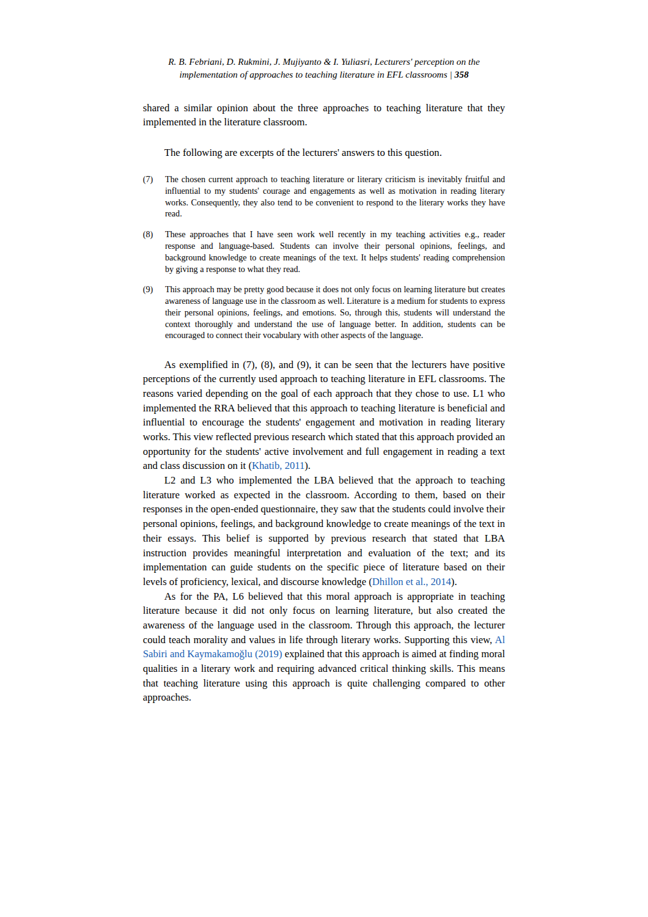R. B. Febriani, D. Rukmini, J. Mujiyanto & I. Yuliasri, Lecturers' perception on the
implementation of approaches to teaching literature in EFL classrooms | 358
shared a similar opinion about the three approaches to teaching literature that they implemented in the literature classroom.
The following are excerpts of the lecturers' answers to this question.
(7) The chosen current approach to teaching literature or literary criticism is inevitably fruitful and influential to my students' courage and engagements as well as motivation in reading literary works. Consequently, they also tend to be convenient to respond to the literary works they have read.
(8) These approaches that I have seen work well recently in my teaching activities e.g., reader response and language-based. Students can involve their personal opinions, feelings, and background knowledge to create meanings of the text. It helps students' reading comprehension by giving a response to what they read.
(9) This approach may be pretty good because it does not only focus on learning literature but creates awareness of language use in the classroom as well. Literature is a medium for students to express their personal opinions, feelings, and emotions. So, through this, students will understand the context thoroughly and understand the use of language better. In addition, students can be encouraged to connect their vocabulary with other aspects of the language.
As exemplified in (7), (8), and (9), it can be seen that the lecturers have positive perceptions of the currently used approach to teaching literature in EFL classrooms. The reasons varied depending on the goal of each approach that they chose to use. L1 who implemented the RRA believed that this approach to teaching literature is beneficial and influential to encourage the students' engagement and motivation in reading literary works. This view reflected previous research which stated that this approach provided an opportunity for the students' active involvement and full engagement in reading a text and class discussion on it (Khatib, 2011).
L2 and L3 who implemented the LBA believed that the approach to teaching literature worked as expected in the classroom. According to them, based on their responses in the open-ended questionnaire, they saw that the students could involve their personal opinions, feelings, and background knowledge to create meanings of the text in their essays. This belief is supported by previous research that stated that LBA instruction provides meaningful interpretation and evaluation of the text; and its implementation can guide students on the specific piece of literature based on their levels of proficiency, lexical, and discourse knowledge (Dhillon et al., 2014).
As for the PA, L6 believed that this moral approach is appropriate in teaching literature because it did not only focus on learning literature, but also created the awareness of the language used in the classroom. Through this approach, the lecturer could teach morality and values in life through literary works. Supporting this view, Al Sabiri and Kaymakamoğlu (2019) explained that this approach is aimed at finding moral qualities in a literary work and requiring advanced critical thinking skills. This means that teaching literature using this approach is quite challenging compared to other approaches.